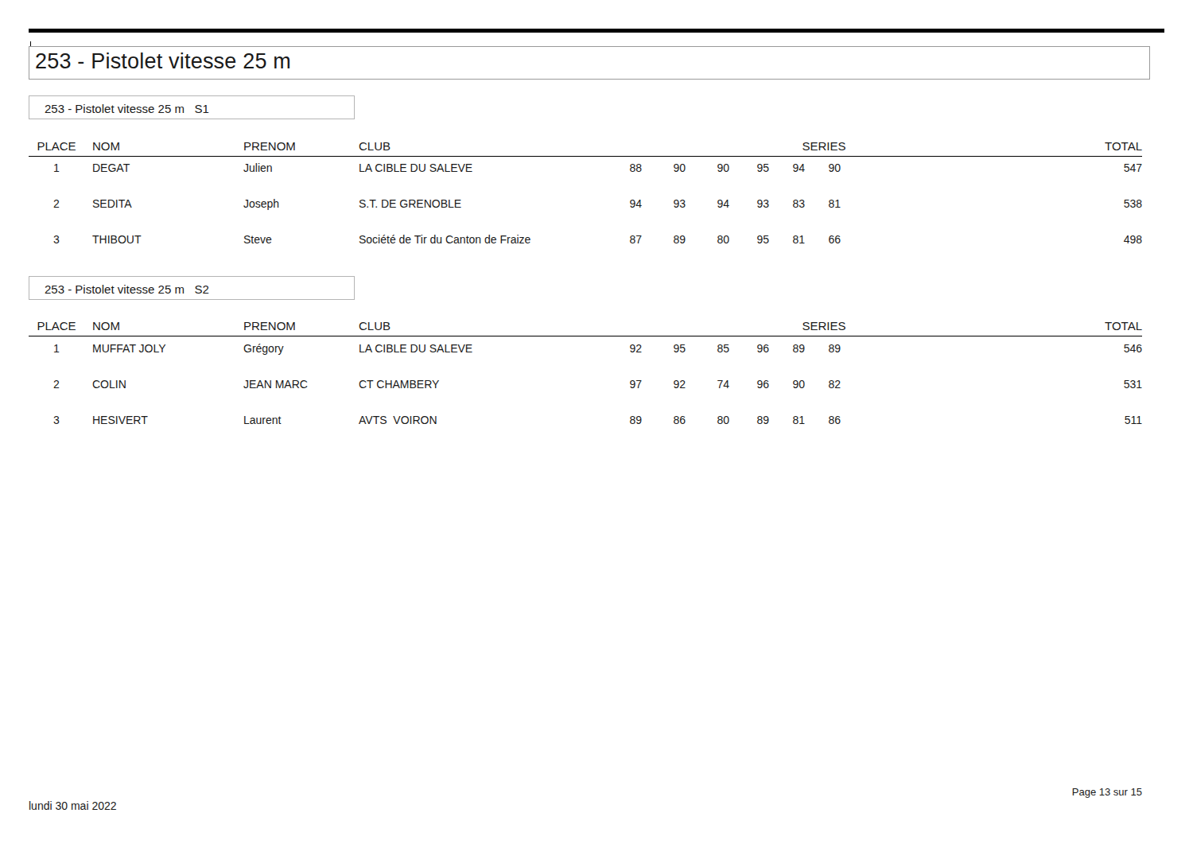253 - Pistolet vitesse 25 m
253 - Pistolet vitesse 25 m S1
PLACE NOM PRENOM CLUB SERIES TOTAL
1 DEGAT Julien LA CIBLE DU SALEVE 889090959490 547
2 SEDITA Joseph S.T. DE GRENOBLE 949394938381 538
3 THIBOUT Steve Société de Tir du Canton de Fraize 878980958166 498
253 - Pistolet vitesse 25 m S2
PLACE NOM PRENOM CLUB SERIES TOTAL
1 MUFFAT JOLY Grégory LA CIBLE DU SALEVE 929585968989 546
2 COLIN JEAN MARC CT CHAMBERY 979274969082 531
3 HESIVERT Laurent AVTS VOIRON 898680898186 511
lundi 30 mai 2022
Page 13 sur 15